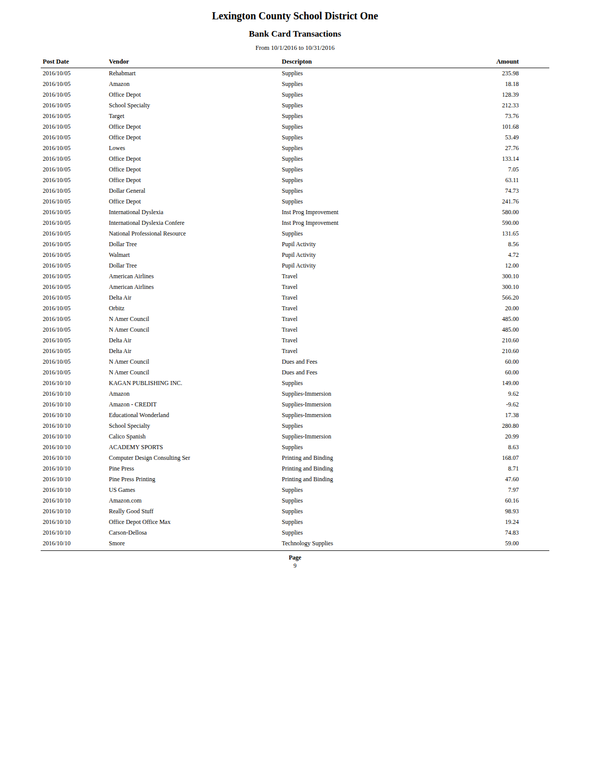Lexington County School District One
Bank Card Transactions
From 10/1/2016 to 10/31/2016
| Post Date | Vendor | Descripton | Amount |
| --- | --- | --- | --- |
| 2016/10/05 | Rehabmart | Supplies | 235.98 |
| 2016/10/05 | Amazon | Supplies | 18.18 |
| 2016/10/05 | Office Depot | Supplies | 128.39 |
| 2016/10/05 | School Specialty | Supplies | 212.33 |
| 2016/10/05 | Target | Supplies | 73.76 |
| 2016/10/05 | Office Depot | Supplies | 101.68 |
| 2016/10/05 | Office Depot | Supplies | 53.49 |
| 2016/10/05 | Lowes | Supplies | 27.76 |
| 2016/10/05 | Office Depot | Supplies | 133.14 |
| 2016/10/05 | Office Depot | Supplies | 7.05 |
| 2016/10/05 | Office Depot | Supplies | 63.11 |
| 2016/10/05 | Dollar General | Supplies | 74.73 |
| 2016/10/05 | Office Depot | Supplies | 241.76 |
| 2016/10/05 | International Dyslexia | Inst Prog Improvement | 580.00 |
| 2016/10/05 | International Dyslexia Confere | Inst Prog Improvement | 590.00 |
| 2016/10/05 | National Professional Resource | Supplies | 131.65 |
| 2016/10/05 | Dollar Tree | Pupil Activity | 8.56 |
| 2016/10/05 | Walmart | Pupil Activity | 4.72 |
| 2016/10/05 | Dollar Tree | Pupil Activity | 12.00 |
| 2016/10/05 | American Airlines | Travel | 300.10 |
| 2016/10/05 | American Airlines | Travel | 300.10 |
| 2016/10/05 | Delta Air | Travel | 566.20 |
| 2016/10/05 | Orbitz | Travel | 20.00 |
| 2016/10/05 | N Amer Council | Travel | 485.00 |
| 2016/10/05 | N Amer Council | Travel | 485.00 |
| 2016/10/05 | Delta Air | Travel | 210.60 |
| 2016/10/05 | Delta Air | Travel | 210.60 |
| 2016/10/05 | N Amer Council | Dues and Fees | 60.00 |
| 2016/10/05 | N Amer Council | Dues and Fees | 60.00 |
| 2016/10/10 | KAGAN PUBLISHING INC. | Supplies | 149.00 |
| 2016/10/10 | Amazon | Supplies-Immersion | 9.62 |
| 2016/10/10 | Amazon - CREDIT | Supplies-Immersion | -9.62 |
| 2016/10/10 | Educational Wonderland | Supplies-Immersion | 17.38 |
| 2016/10/10 | School Specialty | Supplies | 280.80 |
| 2016/10/10 | Calico Spanish | Supplies-Immersion | 20.99 |
| 2016/10/10 | ACADEMY SPORTS | Supplies | 8.63 |
| 2016/10/10 | Computer Design Consulting Ser | Printing and Binding | 168.07 |
| 2016/10/10 | Pine Press | Printing and Binding | 8.71 |
| 2016/10/10 | Pine Press Printing | Printing and Binding | 47.60 |
| 2016/10/10 | US Games | Supplies | 7.97 |
| 2016/10/10 | Amazon.com | Supplies | 60.16 |
| 2016/10/10 | Really Good Stuff | Supplies | 98.93 |
| 2016/10/10 | Office Depot Office Max | Supplies | 19.24 |
| 2016/10/10 | Carson-Dellosa | Supplies | 74.83 |
| 2016/10/10 | Smore | Technology Supplies | 59.00 |
Page
9